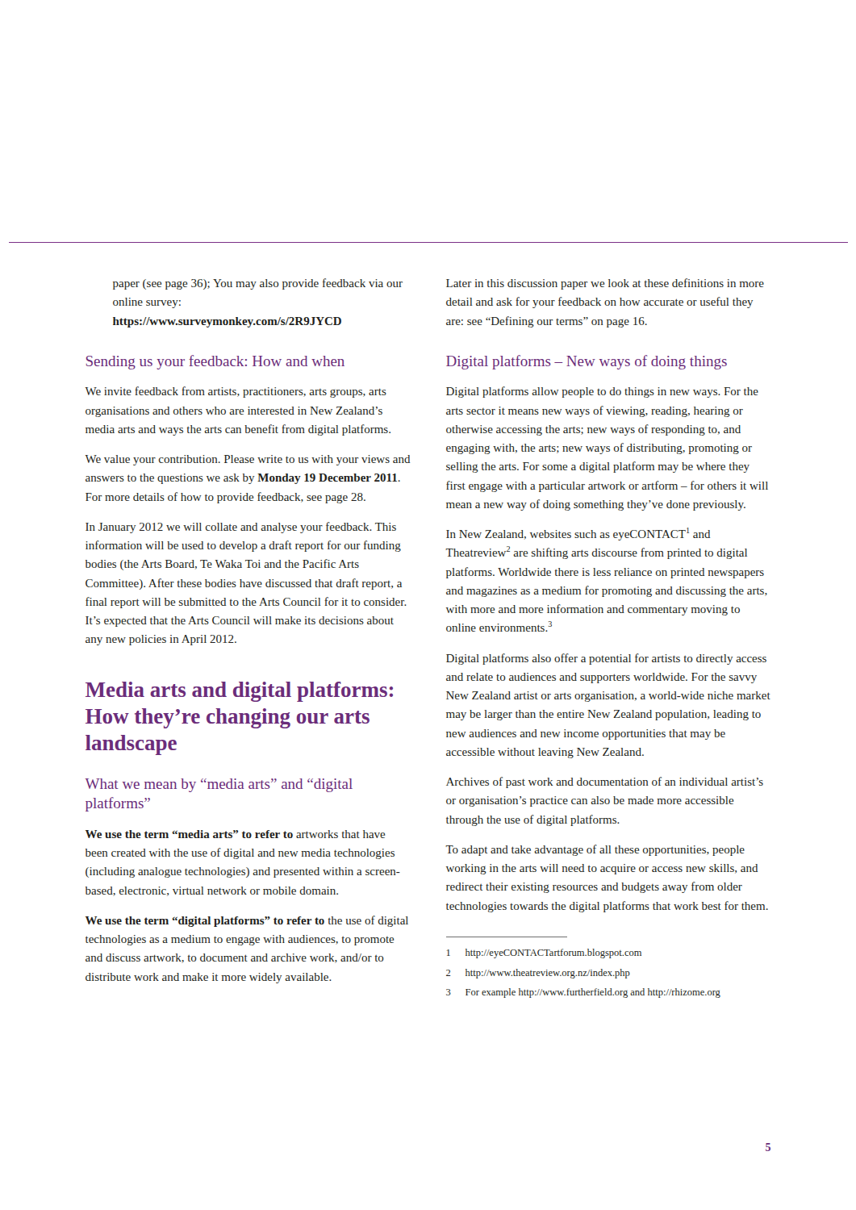paper (see page 36); You may also provide feedback via our online survey:
https://www.surveymonkey.com/s/2R9JYCD
Sending us your feedback: How and when
We invite feedback from artists, practitioners, arts groups, arts organisations and others who are interested in New Zealand’s media arts and ways the arts can benefit from digital platforms.
We value your contribution. Please write to us with your views and answers to the questions we ask by Monday 19 December 2011. For more details of how to provide feedback, see page 28.
In January 2012 we will collate and analyse your feedback. This information will be used to develop a draft report for our funding bodies (the Arts Board, Te Waka Toi and the Pacific Arts Committee). After these bodies have discussed that draft report, a final report will be submitted to the Arts Council for it to consider. It’s expected that the Arts Council will make its decisions about any new policies in April 2012.
Media arts and digital platforms: How they’re changing our arts landscape
What we mean by “media arts” and “digital platforms”
We use the term “media arts” to refer to artworks that have been created with the use of digital and new media technologies (including analogue technologies) and presented within a screen-based, electronic, virtual network or mobile domain.
We use the term “digital platforms” to refer to the use of digital technologies as a medium to engage with audiences, to promote and discuss artwork, to document and archive work, and/or to distribute work and make it more widely available.
Later in this discussion paper we look at these definitions in more detail and ask for your feedback on how accurate or useful they are: see “Defining our terms” on page 16.
Digital platforms – New ways of doing things
Digital platforms allow people to do things in new ways. For the arts sector it means new ways of viewing, reading, hearing or otherwise accessing the arts; new ways of responding to, and engaging with, the arts; new ways of distributing, promoting or selling the arts. For some a digital platform may be where they first engage with a particular artwork or artform – for others it will mean a new way of doing something they’ve done previously.
In New Zealand, websites such as eyeCONTACT1 and Theatreview2 are shifting arts discourse from printed to digital platforms. Worldwide there is less reliance on printed newspapers and magazines as a medium for promoting and discussing the arts, with more and more information and commentary moving to online environments.3
Digital platforms also offer a potential for artists to directly access and relate to audiences and supporters worldwide. For the savvy New Zealand artist or arts organisation, a world-wide niche market may be larger than the entire New Zealand population, leading to new audiences and new income opportunities that may be accessible without leaving New Zealand.
Archives of past work and documentation of an individual artist’s or organisation’s practice can also be made more accessible through the use of digital platforms.
To adapt and take advantage of all these opportunities, people working in the arts will need to acquire or access new skills, and redirect their existing resources and budgets away from older technologies towards the digital platforms that work best for them.
1
http://eyeCONTACTartforum.blogspot.com
2
http://www.theatreview.org.nz/index.php
3
For example http://www.furtherfield.org and http://rhizome.org
5